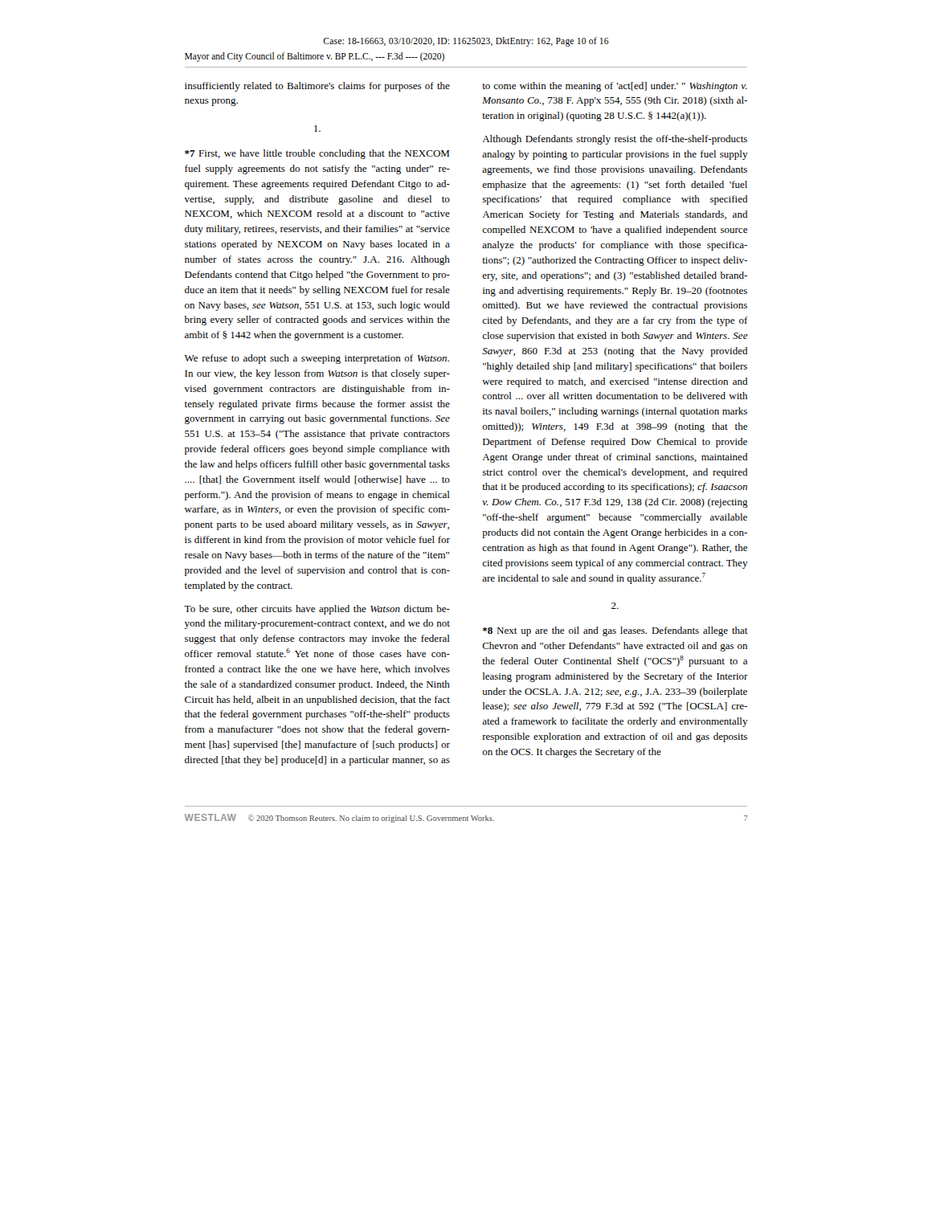Case: 18-16663, 03/10/2020, ID: 11625023, DktEntry: 162, Page 10 of 16
Mayor and City Council of Baltimore v. BP P.L.C., --- F.3d ---- (2020)
insufficiently related to Baltimore's claims for purposes of the nexus prong.
1.
*7 First, we have little trouble concluding that the NEXCOM fuel supply agreements do not satisfy the "acting under" requirement. These agreements required Defendant Citgo to advertise, supply, and distribute gasoline and diesel to NEXCOM, which NEXCOM resold at a discount to "active duty military, retirees, reservists, and their families" at "service stations operated by NEXCOM on Navy bases located in a number of states across the country." J.A. 216. Although Defendants contend that Citgo helped "the Government to produce an item that it needs" by selling NEXCOM fuel for resale on Navy bases, see Watson, 551 U.S. at 153, such logic would bring every seller of contracted goods and services within the ambit of § 1442 when the government is a customer.
We refuse to adopt such a sweeping interpretation of Watson. In our view, the key lesson from Watson is that closely supervised government contractors are distinguishable from intensely regulated private firms because the former assist the government in carrying out basic governmental functions. See 551 U.S. at 153–54 ("The assistance that private contractors provide federal officers goes beyond simple compliance with the law and helps officers fulfill other basic governmental tasks .... [that] the Government itself would [otherwise] have ... to perform."). And the provision of means to engage in chemical warfare, as in Winters, or even the provision of specific component parts to be used aboard military vessels, as in Sawyer, is different in kind from the provision of motor vehicle fuel for resale on Navy bases—both in terms of the nature of the "item" provided and the level of supervision and control that is contemplated by the contract.
To be sure, other circuits have applied the Watson dictum beyond the military-procurement-contract context, and we do not suggest that only defense contractors may invoke the federal officer removal statute.6 Yet none of those cases have confronted a contract like the one we have here, which involves the sale of a standardized consumer product. Indeed, the Ninth Circuit has held, albeit in an unpublished decision, that the fact that the federal government purchases "off-the-shelf" products from a manufacturer "does not show that the federal government [has] supervised [the] manufacture of [such products] or directed [that they be] produce[d] in a particular manner, so as to come within the meaning of 'act[ed] under.' " Washington v. Monsanto Co., 738 F. App'x 554, 555 (9th Cir. 2018) (sixth alteration in original) (quoting 28 U.S.C. § 1442(a)(1)).
Although Defendants strongly resist the off-the-shelf-products analogy by pointing to particular provisions in the fuel supply agreements, we find those provisions unavailing. Defendants emphasize that the agreements: (1) "set forth detailed 'fuel specifications' that required compliance with specified American Society for Testing and Materials standards, and compelled NEXCOM to 'have a qualified independent source analyze the products' for compliance with those specifications"; (2) "authorized the Contracting Officer to inspect delivery, site, and operations"; and (3) "established detailed branding and advertising requirements." Reply Br. 19–20 (footnotes omitted). But we have reviewed the contractual provisions cited by Defendants, and they are a far cry from the type of close supervision that existed in both Sawyer and Winters. See Sawyer, 860 F.3d at 253 (noting that the Navy provided "highly detailed ship [and military] specifications" that boilers were required to match, and exercised "intense direction and control ... over all written documentation to be delivered with its naval boilers," including warnings (internal quotation marks omitted)); Winters, 149 F.3d at 398–99 (noting that the Department of Defense required Dow Chemical to provide Agent Orange under threat of criminal sanctions, maintained strict control over the chemical's development, and required that it be produced according to its specifications); cf. Isaacson v. Dow Chem. Co., 517 F.3d 129, 138 (2d Cir. 2008) (rejecting "off-the-shelf argument" because "commercially available products did not contain the Agent Orange herbicides in a concentration as high as that found in Agent Orange"). Rather, the cited provisions seem typical of any commercial contract. They are incidental to sale and sound in quality assurance.7
2.
*8 Next up are the oil and gas leases. Defendants allege that Chevron and "other Defendants" have extracted oil and gas on the federal Outer Continental Shelf ("OCS")8 pursuant to a leasing program administered by the Secretary of the Interior under the OCSLA. J.A. 212; see, e.g., J.A. 233–39 (boilerplate lease); see also Jewell, 779 F.3d at 592 ("The [OCSLA] created a framework to facilitate the orderly and environmentally responsible exploration and extraction of oil and gas deposits on the OCS. It charges the Secretary of the
WESTLAW © 2020 Thomson Reuters. No claim to original U.S. Government Works. 7